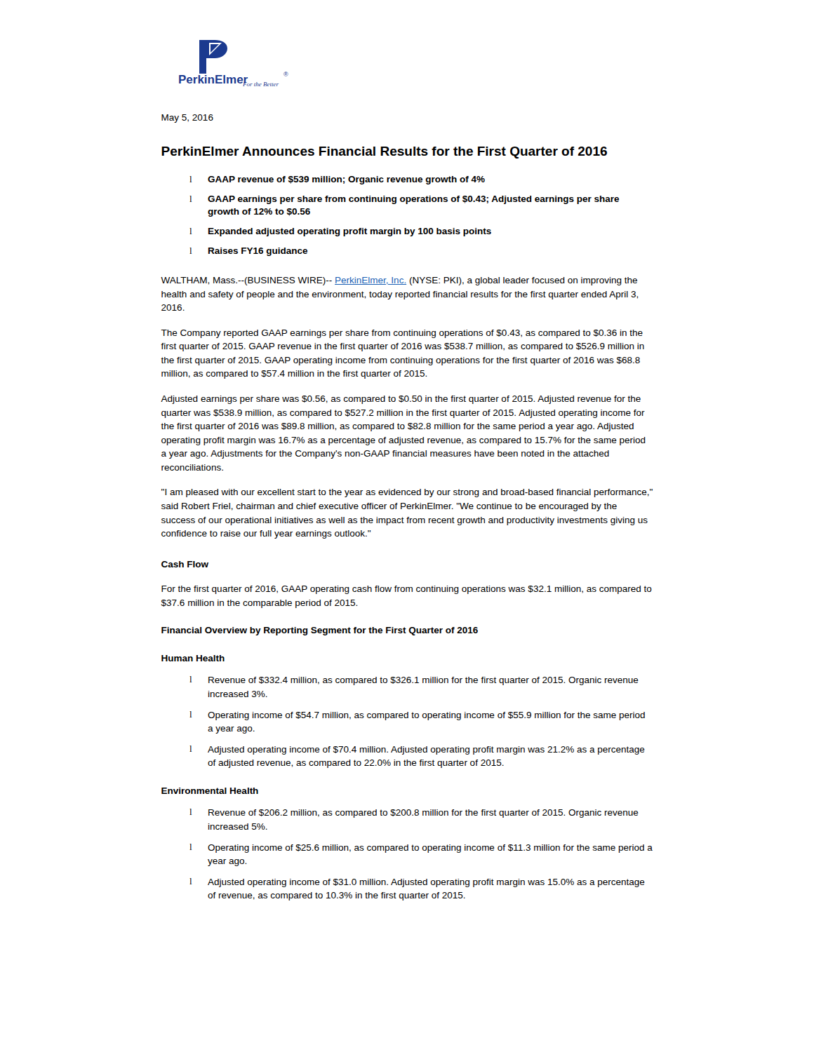PerkinElmer ® For the Better
May 5, 2016
PerkinElmer Announces Financial Results for the First Quarter of 2016
GAAP revenue of $539 million; Organic revenue growth of 4%
GAAP earnings per share from continuing operations of $0.43; Adjusted earnings per share growth of 12% to $0.56
Expanded adjusted operating profit margin by 100 basis points
Raises FY16 guidance
WALTHAM, Mass.--(BUSINESS WIRE)-- PerkinElmer, Inc. (NYSE: PKI), a global leader focused on improving the health and safety of people and the environment, today reported financial results for the first quarter ended April 3, 2016.
The Company reported GAAP earnings per share from continuing operations of $0.43, as compared to $0.36 in the first quarter of 2015. GAAP revenue in the first quarter of 2016 was $538.7 million, as compared to $526.9 million in the first quarter of 2015. GAAP operating income from continuing operations for the first quarter of 2016 was $68.8 million, as compared to $57.4 million in the first quarter of 2015.
Adjusted earnings per share was $0.56, as compared to $0.50 in the first quarter of 2015. Adjusted revenue for the quarter was $538.9 million, as compared to $527.2 million in the first quarter of 2015. Adjusted operating income for the first quarter of 2016 was $89.8 million, as compared to $82.8 million for the same period a year ago. Adjusted operating profit margin was 16.7% as a percentage of adjusted revenue, as compared to 15.7% for the same period a year ago. Adjustments for the Company's non-GAAP financial measures have been noted in the attached reconciliations.
"I am pleased with our excellent start to the year as evidenced by our strong and broad-based financial performance," said Robert Friel, chairman and chief executive officer of PerkinElmer. "We continue to be encouraged by the success of our operational initiatives as well as the impact from recent growth and productivity investments giving us confidence to raise our full year earnings outlook."
Cash Flow
For the first quarter of 2016, GAAP operating cash flow from continuing operations was $32.1 million, as compared to $37.6 million in the comparable period of 2015.
Financial Overview by Reporting Segment for the First Quarter of 2016
Human Health
Revenue of $332.4 million, as compared to $326.1 million for the first quarter of 2015. Organic revenue increased 3%.
Operating income of $54.7 million, as compared to operating income of $55.9 million for the same period a year ago.
Adjusted operating income of $70.4 million. Adjusted operating profit margin was 21.2% as a percentage of adjusted revenue, as compared to 22.0% in the first quarter of 2015.
Environmental Health
Revenue of $206.2 million, as compared to $200.8 million for the first quarter of 2015. Organic revenue increased 5%.
Operating income of $25.6 million, as compared to operating income of $11.3 million for the same period a year ago.
Adjusted operating income of $31.0 million. Adjusted operating profit margin was 15.0% as a percentage of revenue, as compared to 10.3% in the first quarter of 2015.